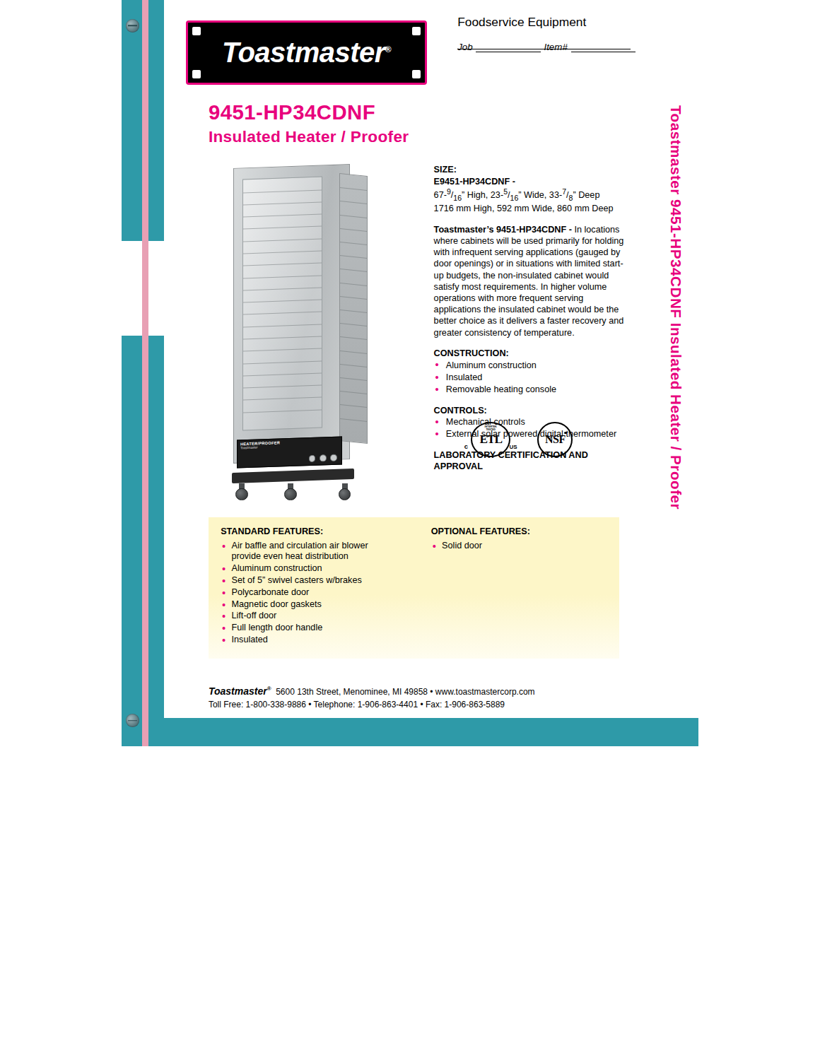Toastmaster 9451-HP34CDNF Insulated Heater / Proofer
Toastmaster®
Foodservice Equipment
Job Item#
9451-HP34CDNF
Insulated Heater / Proofer
HEATER/PROOFER
Toastmaster
SIZE:
E9451-HP34CDNF -
67-9/16” High, 23-5/16” Wide, 33-7/8” Deep
1716 mm High, 592 mm Wide, 860 mm Deep
Toastmaster’s 9451-HP34CDNF - In locations where cabinets will be used primarily for holding with infrequent serving applications (gauged by door openings) or in situations with limited start-up budgets, the non-insulated cabinet would satisfy most requirements. In higher volume operations with more frequent serving applications the insulated cabinet would be the better choice as it delivers a faster recovery and greater consistency of temperature.
CONSTRUCTION:
Aluminum construction
Insulated
Removable heating console
CONTROLS:
Mechanical controls
External solar powered digital thermometer
LABORATORY CERTIFICATION AND APPROVAL
INTERTEK
TESTED ETL
c US
NSF
STANDARD FEATURES:
Air baffle and circulation air blower provide even heat distribution
Aluminum construction
Set of 5” swivel casters w/brakes
Polycarbonate door
Magnetic door gaskets
Lift-off door
Full length door handle
Insulated
OPTIONAL FEATURES:
Solid door
Toastmaster® 5600 13th Street, Menominee, MI 49858 • www.toastmastercorp.com
Toll Free: 1-800-338-9886 • Telephone: 1-906-863-4401 • Fax: 1-906-863-5889